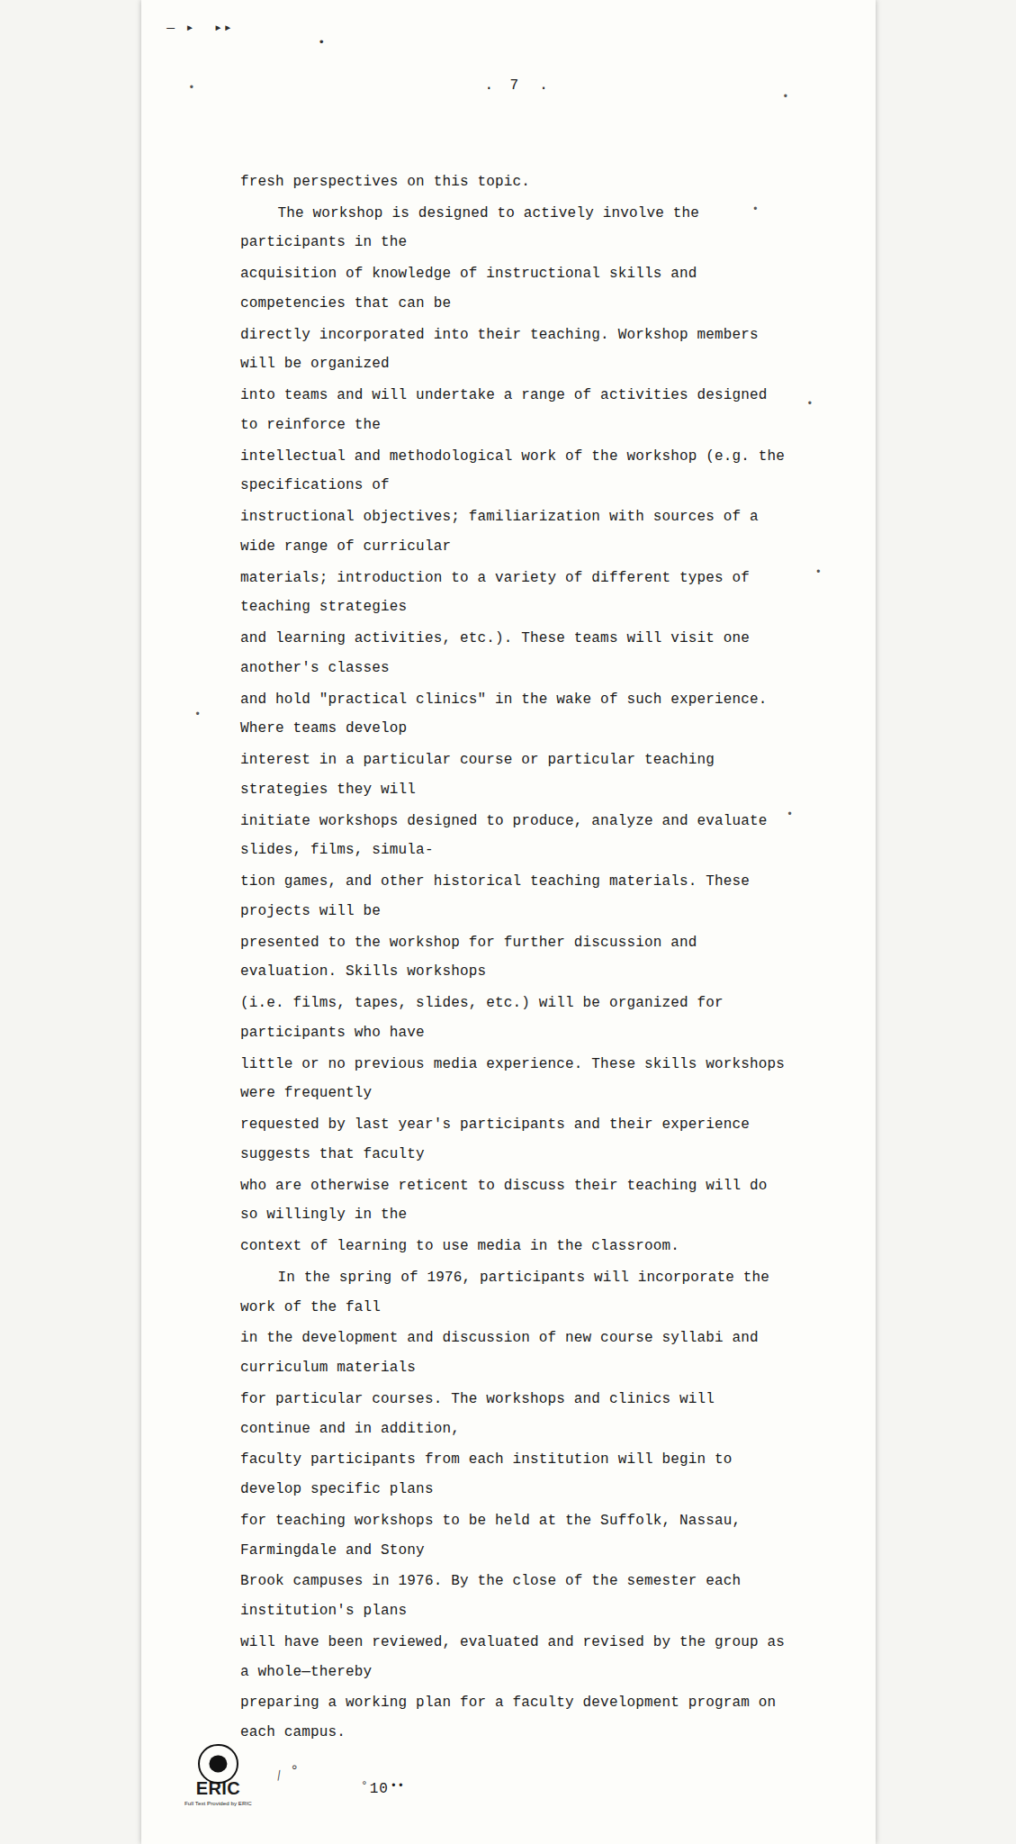— ▸ ▸▸
•
. 7.
fresh perspectives on this topic.
The workshop is designed to actively involve the participants in the
acquisition of knowledge of instructional skills and competencies that can be
directly incorporated into their teaching. Workshop members will be organized
into teams and will undertake a range of activities designed to reinforce the
intellectual and methodological work of the workshop (e.g. the specifications of
instructional objectives; familiarization with sources of a wide range of curricular
materials; introduction to a variety of different types of teaching strategies
and learning activities, etc.). These teams will visit one another's classes
and hold "practical clinics" in the wake of such experience. Where teams develop
interest in a particular course or particular teaching strategies they will
initiate workshops designed to produce, analyze and evaluate slides, films, simula-
tion games, and other historical teaching materials. These projects will be
presented to the workshop for further discussion and evaluation. Skills workshops
(i.e. films, tapes, slides, etc.) will be organized for participants who have
little or no previous media experience. These skills workshops were frequently
requested by last year's participants and their experience suggests that faculty
who are otherwise reticent to discuss their teaching will do so willingly in the
context of learning to use media in the classroom.
In the spring of 1976, participants will incorporate the work of the fall
in the development and discussion of new course syllabi and curriculum materials
for particular courses. The workshops and clinics will continue and in addition,
faculty participants from each institution will begin to develop specific plans
for teaching workshops to be held at the Suffolk, Nassau, Farmingdale and Stony
Brook campuses in 1976. By the close of the semester each institution's plans
will have been reviewed, evaluated and revised by the group as a whole—thereby
preparing a working plan for a faculty development program on each campus.
• • • • • • •
ERIC
Full Text Provided by ERIC
⁄ °
°10••